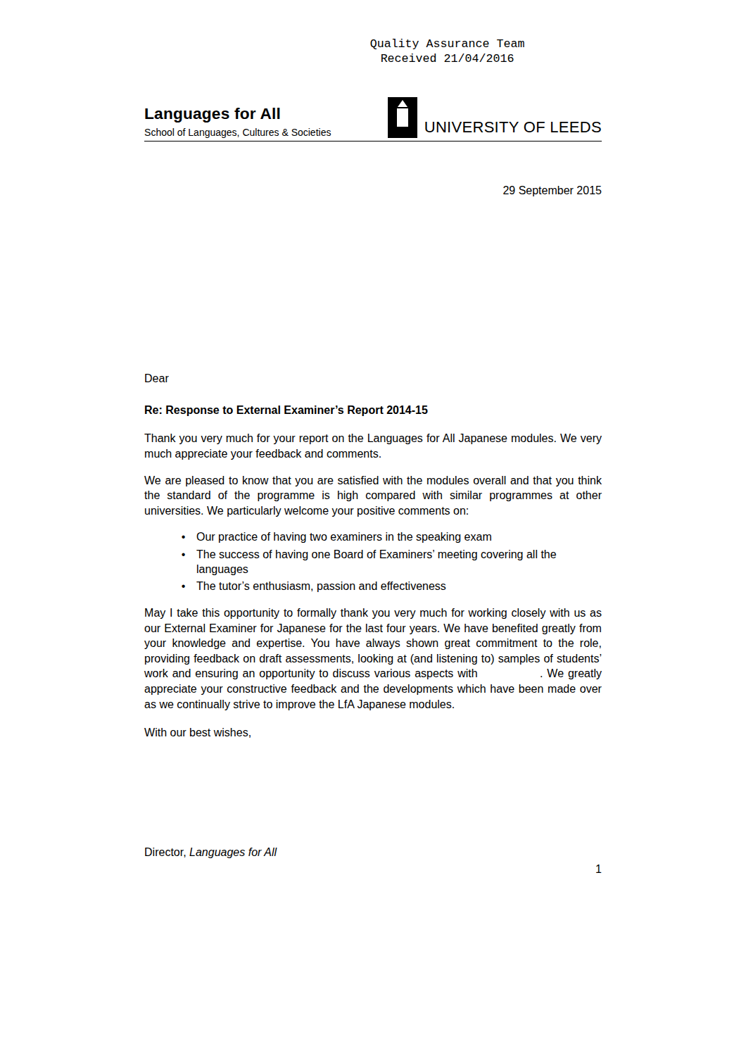Quality Assurance Team Received 21/04/2016
Languages for All
School of Languages, Cultures & Societies
UNIVERSITY OF LEEDS
29 September 2015
Dear
Re: Response to External Examiner’s Report 2014-15
Thank you very much for your report on the Languages for All Japanese modules. We very much appreciate your feedback and comments.
We are pleased to know that you are satisfied with the modules overall and that you think the standard of the programme is high compared with similar programmes at other universities. We particularly welcome your positive comments on:
Our practice of having two examiners in the speaking exam
The success of having one Board of Examiners’ meeting covering all the languages
The tutor’s enthusiasm, passion and effectiveness
May I take this opportunity to formally thank you very much for working closely with us as our External Examiner for Japanese for the last four years. We have benefited greatly from your knowledge and expertise. You have always shown great commitment to the role, providing feedback on draft assessments, looking at (and listening to) samples of students’ work and ensuring an opportunity to discuss various aspects with . We greatly appreciate your constructive feedback and the developments which have been made over as we continually strive to improve the LfA Japanese modules.
With our best wishes,
Director, Languages for All
1